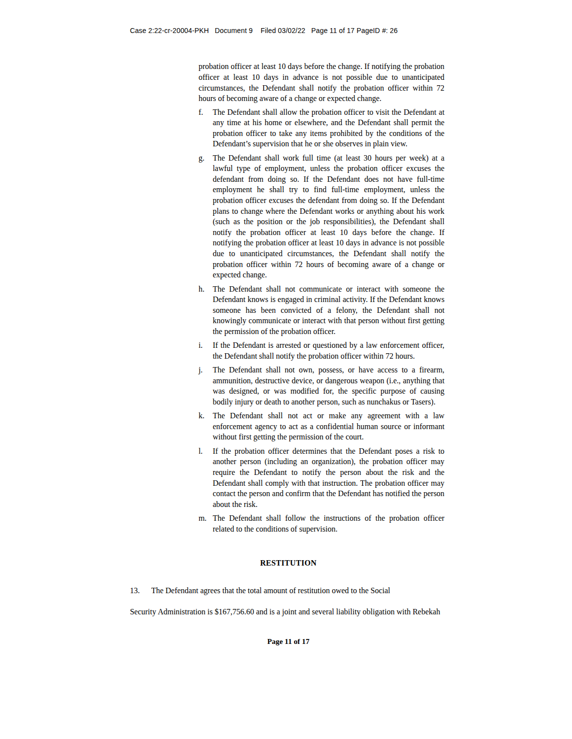Case 2:22-cr-20004-PKH Document 9 Filed 03/02/22 Page 11 of 17 PageID #: 26
probation officer at least 10 days before the change. If notifying the probation officer at least 10 days in advance is not possible due to unanticipated circumstances, the Defendant shall notify the probation officer within 72 hours of becoming aware of a change or expected change.
f. The Defendant shall allow the probation officer to visit the Defendant at any time at his home or elsewhere, and the Defendant shall permit the probation officer to take any items prohibited by the conditions of the Defendant’s supervision that he or she observes in plain view.
g. The Defendant shall work full time (at least 30 hours per week) at a lawful type of employment, unless the probation officer excuses the defendant from doing so. If the Defendant does not have full-time employment he shall try to find full-time employment, unless the probation officer excuses the defendant from doing so. If the Defendant plans to change where the Defendant works or anything about his work (such as the position or the job responsibilities), the Defendant shall notify the probation officer at least 10 days before the change. If notifying the probation officer at least 10 days in advance is not possible due to unanticipated circumstances, the Defendant shall notify the probation officer within 72 hours of becoming aware of a change or expected change.
h. The Defendant shall not communicate or interact with someone the Defendant knows is engaged in criminal activity. If the Defendant knows someone has been convicted of a felony, the Defendant shall not knowingly communicate or interact with that person without first getting the permission of the probation officer.
i. If the Defendant is arrested or questioned by a law enforcement officer, the Defendant shall notify the probation officer within 72 hours.
j. The Defendant shall not own, possess, or have access to a firearm, ammunition, destructive device, or dangerous weapon (i.e., anything that was designed, or was modified for, the specific purpose of causing bodily injury or death to another person, such as nunchakus or Tasers).
k. The Defendant shall not act or make any agreement with a law enforcement agency to act as a confidential human source or informant without first getting the permission of the court.
l. If the probation officer determines that the Defendant poses a risk to another person (including an organization), the probation officer may require the Defendant to notify the person about the risk and the Defendant shall comply with that instruction. The probation officer may contact the person and confirm that the Defendant has notified the person about the risk.
m. The Defendant shall follow the instructions of the probation officer related to the conditions of supervision.
RESTITUTION
13. The Defendant agrees that the total amount of restitution owed to the Social
Security Administration is $167,756.60 and is a joint and several liability obligation with Rebekah
Page 11 of 17